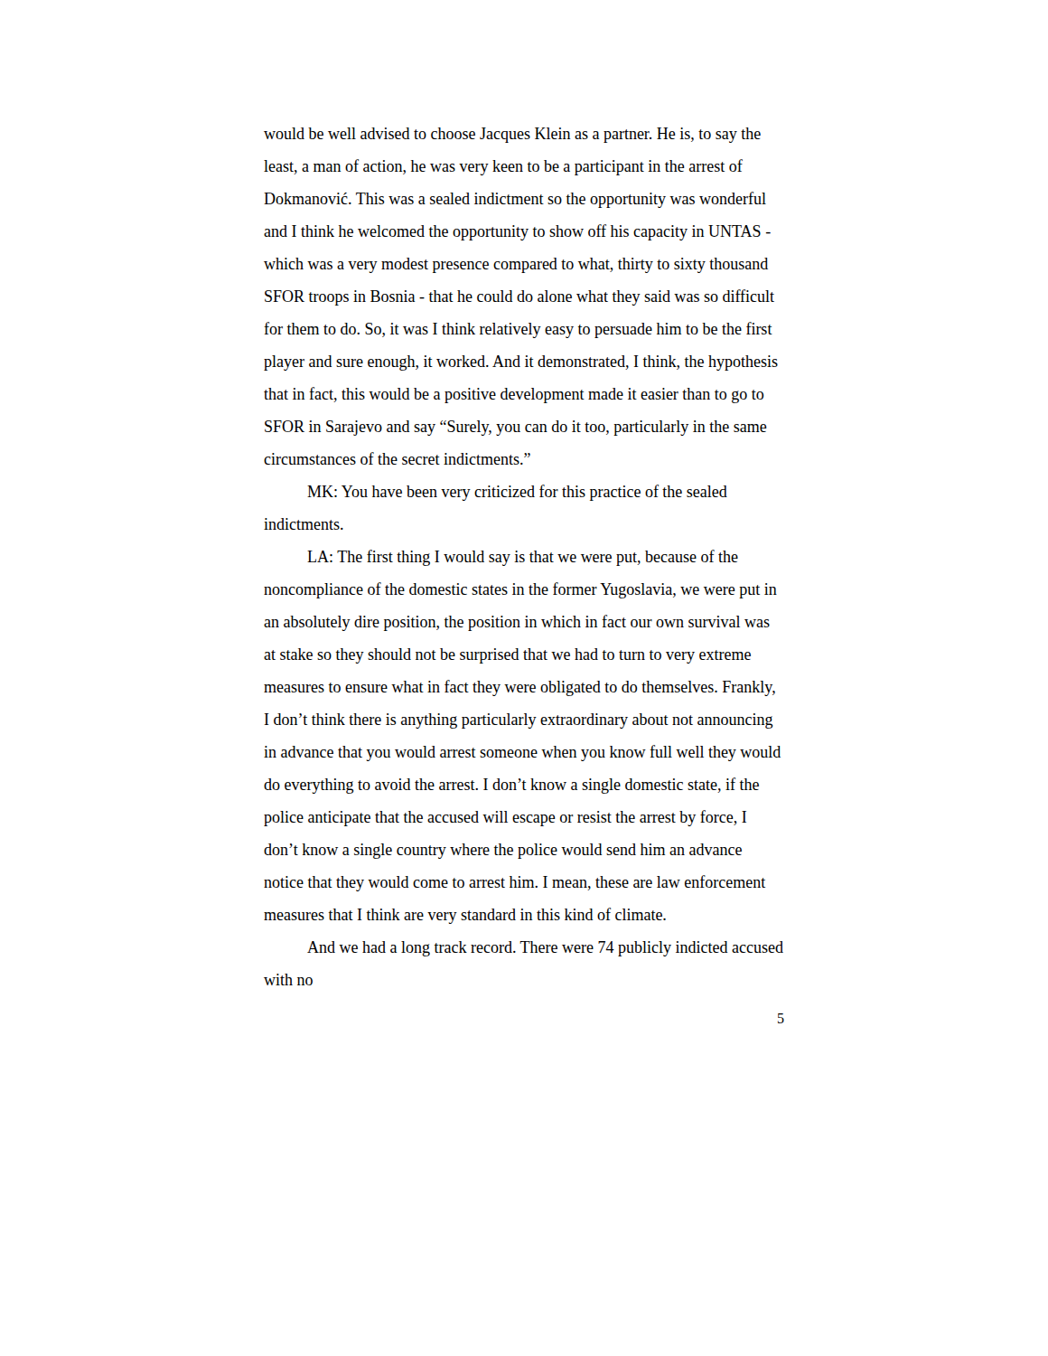would be well advised to choose Jacques Klein as a partner. He is, to say the least, a man of action, he was very keen to be a participant in the arrest of Dokmanović. This was a sealed indictment so the opportunity was wonderful and I think he welcomed the opportunity to show off his capacity in UNTAS - which was a very modest presence compared to what, thirty to sixty thousand SFOR troops in Bosnia - that he could do alone what they said was so difficult for them to do. So, it was I think relatively easy to persuade him to be the first player and sure enough, it worked. And it demonstrated, I think, the hypothesis that in fact, this would be a positive development made it easier than to go to SFOR in Sarajevo and say “Surely, you can do it too, particularly in the same circumstances of the secret indictments.”
MK: You have been very criticized for this practice of the sealed indictments.
LA: The first thing I would say is that we were put, because of the noncompliance of the domestic states in the former Yugoslavia, we were put in an absolutely dire position, the position in which in fact our own survival was at stake so they should not be surprised that we had to turn to very extreme measures to ensure what in fact they were obligated to do themselves. Frankly, I don’t think there is anything particularly extraordinary about not announcing in advance that you would arrest someone when you know full well they would do everything to avoid the arrest. I don’t know a single domestic state, if the police anticipate that the accused will escape or resist the arrest by force, I don’t know a single country where the police would send him an advance notice that they would come to arrest him. I mean, these are law enforcement measures that I think are very standard in this kind of climate.
And we had a long track record. There were 74 publicly indicted accused with no
5